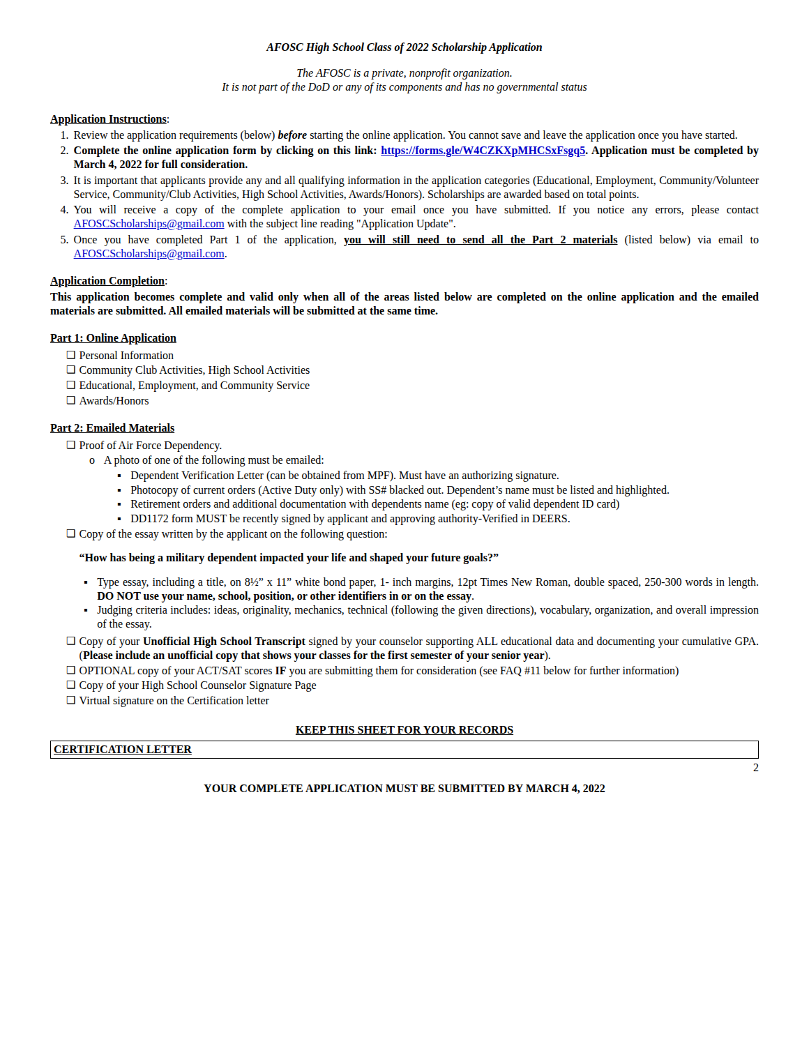AFOSC High School Class of 2022 Scholarship Application
The AFOSC is a private, nonprofit organization.
It is not part of the DoD or any of its components and has no governmental status
Application Instructions:
Review the application requirements (below) before starting the online application. You cannot save and leave the application once you have started.
Complete the online application form by clicking on this link: https://forms.gle/W4CZKXpMHCSxFsgq5. Application must be completed by March 4, 2022 for full consideration.
It is important that applicants provide any and all qualifying information in the application categories (Educational, Employment, Community/Volunteer Service, Community/Club Activities, High School Activities, Awards/Honors). Scholarships are awarded based on total points.
You will receive a copy of the complete application to your email once you have submitted. If you notice any errors, please contact AFOSCScholarships@gmail.com with the subject line reading "Application Update".
Once you have completed Part 1 of the application, you will still need to send all the Part 2 materials (listed below) via email to AFOSCScholarships@gmail.com.
Application Completion:
This application becomes complete and valid only when all of the areas listed below are completed on the online application and the emailed materials are submitted. All emailed materials will be submitted at the same time.
Part 1: Online Application
Personal Information
Community Club Activities, High School Activities
Educational, Employment, and Community Service
Awards/Honors
Part 2: Emailed Materials
Proof of Air Force Dependency.
A photo of one of the following must be emailed:
Dependent Verification Letter (can be obtained from MPF). Must have an authorizing signature.
Photocopy of current orders (Active Duty only) with SS# blacked out. Dependent’s name must be listed and highlighted.
Retirement orders and additional documentation with dependents name (eg: copy of valid dependent ID card)
DD1172 form MUST be recently signed by applicant and approving authority-Verified in DEERS.
Copy of the essay written by the applicant on the following question:
“How has being a military dependent impacted your life and shaped your future goals?”
Type essay, including a title, on 8½” x 11” white bond paper, 1- inch margins, 12pt Times New Roman, double spaced, 250-300 words in length. DO NOT use your name, school, position, or other identifiers in or on the essay.
Judging criteria includes: ideas, originality, mechanics, technical (following the given directions), vocabulary, organization, and overall impression of the essay.
Copy of your Unofficial High School Transcript signed by your counselor supporting ALL educational data and documenting your cumulative GPA. (Please include an unofficial copy that shows your classes for the first semester of your senior year).
OPTIONAL copy of your ACT/SAT scores IF you are submitting them for consideration (see FAQ #11 below for further information)
Copy of your High School Counselor Signature Page
Virtual signature on the Certification letter
KEEP THIS SHEET FOR YOUR RECORDS
CERTIFICATION LETTER
2
YOUR COMPLETE APPLICATION MUST BE SUBMITTED BY MARCH 4, 2022